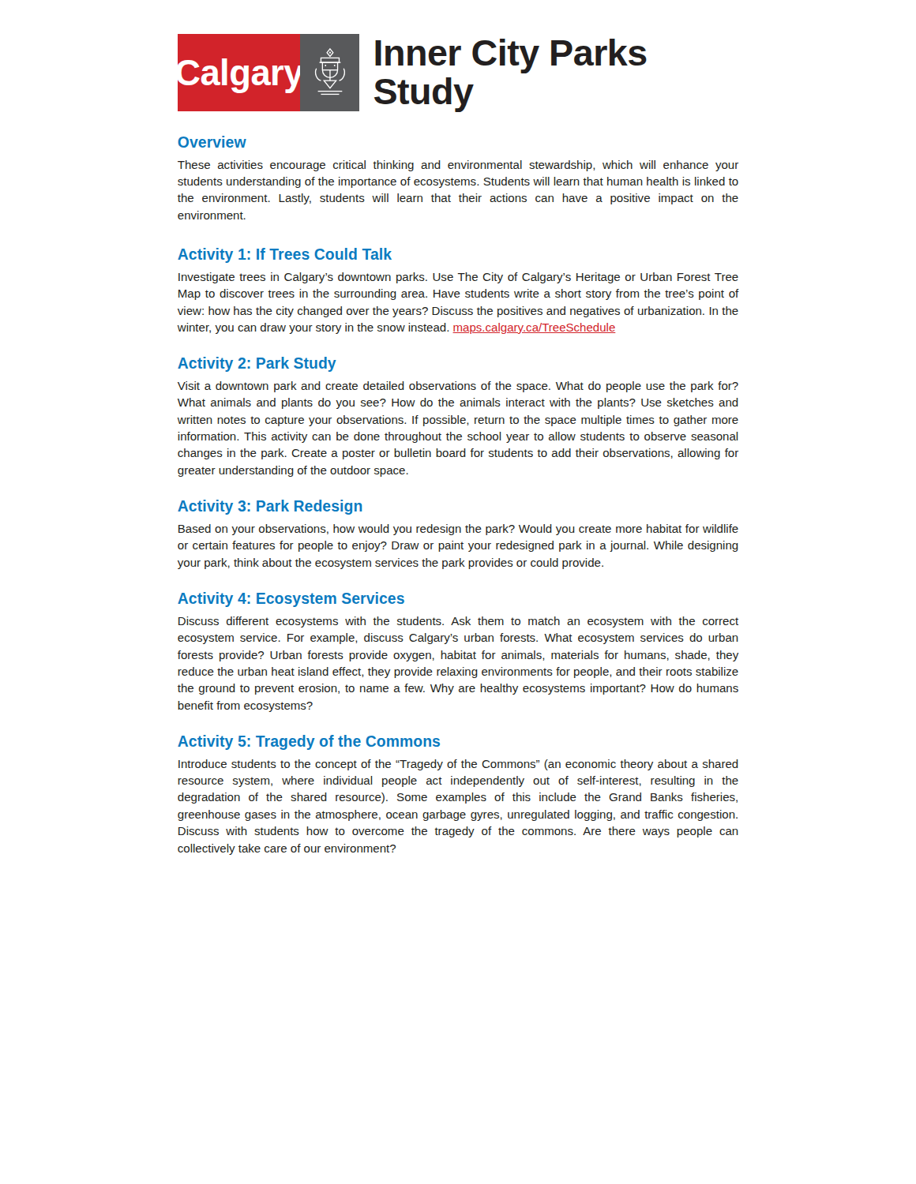Calgary
Inner City Parks Study
Overview
These activities encourage critical thinking and environmental stewardship, which will enhance your students understanding of the importance of ecosystems. Students will learn that human health is linked to the environment. Lastly, students will learn that their actions can have a positive impact on the environment.
Activity 1: If Trees Could Talk
Investigate trees in Calgary’s downtown parks. Use The City of Calgary’s Heritage or Urban Forest Tree Map to discover trees in the surrounding area. Have students write a short story from the tree’s point of view: how has the city changed over the years? Discuss the positives and negatives of urbanization. In the winter, you can draw your story in the snow instead. maps.calgary.ca/TreeSchedule
Activity 2: Park Study
Visit a downtown park and create detailed observations of the space. What do people use the park for? What animals and plants do you see? How do the animals interact with the plants? Use sketches and written notes to capture your observations. If possible, return to the space multiple times to gather more information. This activity can be done throughout the school year to allow students to observe seasonal changes in the park. Create a poster or bulletin board for students to add their observations, allowing for greater understanding of the outdoor space.
Activity 3: Park Redesign
Based on your observations, how would you redesign the park? Would you create more habitat for wildlife or certain features for people to enjoy? Draw or paint your redesigned park in a journal. While designing your park, think about the ecosystem services the park provides or could provide.
Activity 4: Ecosystem Services
Discuss different ecosystems with the students. Ask them to match an ecosystem with the correct ecosystem service. For example, discuss Calgary’s urban forests. What ecosystem services do urban forests provide? Urban forests provide oxygen, habitat for animals, materials for humans, shade, they reduce the urban heat island effect, they provide relaxing environments for people, and their roots stabilize the ground to prevent erosion, to name a few. Why are healthy ecosystems important? How do humans benefit from ecosystems?
Activity 5: Tragedy of the Commons
Introduce students to the concept of the “Tragedy of the Commons” (an economic theory about a shared resource system, where individual people act independently out of self-interest, resulting in the degradation of the shared resource). Some examples of this include the Grand Banks fisheries, greenhouse gases in the atmosphere, ocean garbage gyres, unregulated logging, and traffic congestion. Discuss with students how to overcome the tragedy of the commons. Are there ways people can collectively take care of our environment?